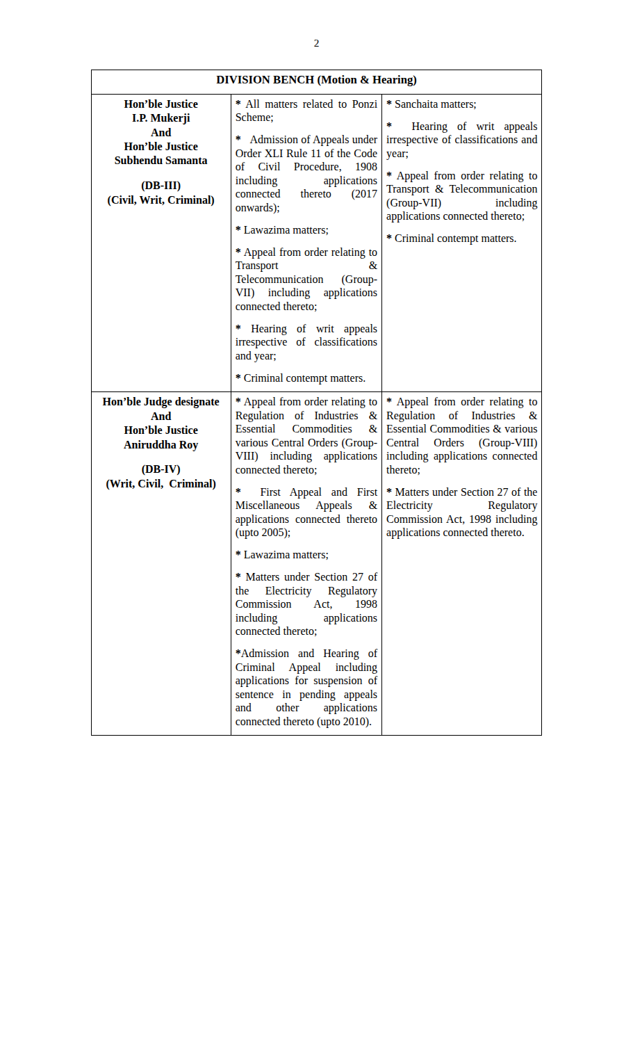2
| DIVISION BENCH (Motion & Hearing) |
| Hon’ble Justice I.P. Mukerji And Hon’ble Justice Subhendu Samanta (DB-III) (Civil, Writ, Criminal) | * All matters related to Ponzi Scheme; * Admission of Appeals under Order XLI Rule 11 of the Code of Civil Procedure, 1908 including applications connected thereto (2017 onwards); * Lawazima matters; * Appeal from order relating to Transport & Telecommunication (Group-VII) including applications connected thereto; * Hearing of writ appeals irrespective of classifications and year; * Criminal contempt matters. | * Sanchaita matters; * Hearing of writ appeals irrespective of classifications and year; * Appeal from order relating to Transport & Telecommunication (Group-VII) including applications connected thereto; * Criminal contempt matters. |
| Hon’ble Judge designate And Hon’ble Justice Aniruddha Roy (DB-IV) (Writ, Civil, Criminal) | * Appeal from order relating to Regulation of Industries & Essential Commodities & various Central Orders (Group-VIII) including applications connected thereto; * First Appeal and First Miscellaneous Appeals & applications connected thereto (upto 2005); * Lawazima matters; * Matters under Section 27 of the Electricity Regulatory Commission Act, 1998 including applications connected thereto; * Admission and Hearing of Criminal Appeal including applications for suspension of sentence in pending appeals and other applications connected thereto (upto 2010). | * Appeal from order relating to Regulation of Industries & Essential Commodities & various Central Orders (Group-VIII) including applications connected thereto; * Matters under Section 27 of the Electricity Regulatory Commission Act, 1998 including applications connected thereto. |